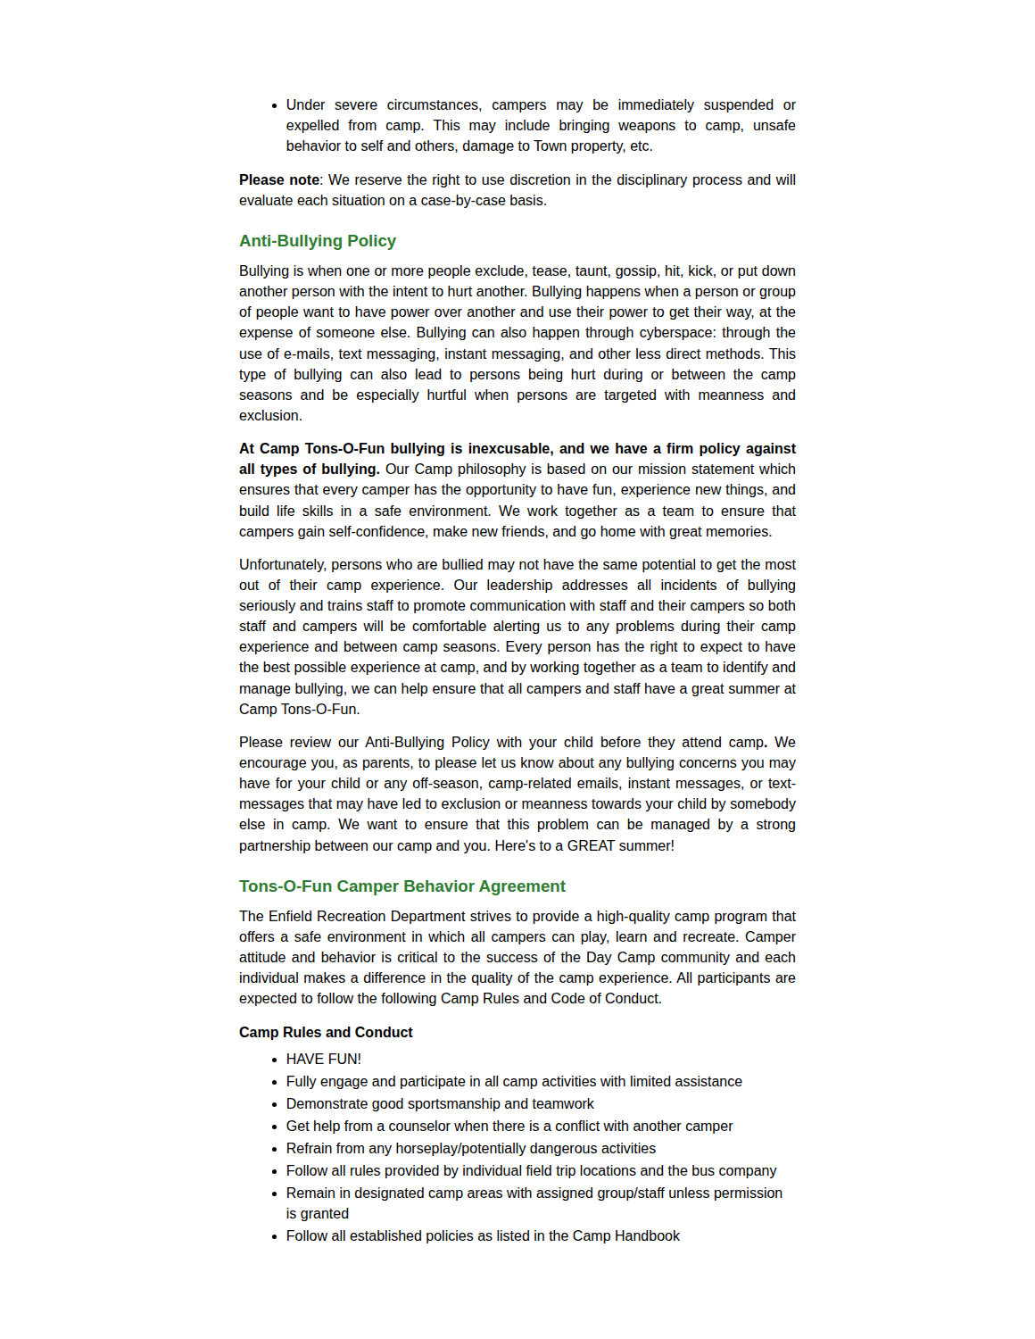Under severe circumstances, campers may be immediately suspended or expelled from camp. This may include bringing weapons to camp, unsafe behavior to self and others, damage to Town property, etc.
Please note: We reserve the right to use discretion in the disciplinary process and will evaluate each situation on a case-by-case basis.
Anti-Bullying Policy
Bullying is when one or more people exclude, tease, taunt, gossip, hit, kick, or put down another person with the intent to hurt another. Bullying happens when a person or group of people want to have power over another and use their power to get their way, at the expense of someone else. Bullying can also happen through cyberspace: through the use of e-mails, text messaging, instant messaging, and other less direct methods. This type of bullying can also lead to persons being hurt during or between the camp seasons and be especially hurtful when persons are targeted with meanness and exclusion.
At Camp Tons-O-Fun bullying is inexcusable, and we have a firm policy against all types of bullying. Our Camp philosophy is based on our mission statement which ensures that every camper has the opportunity to have fun, experience new things, and build life skills in a safe environment. We work together as a team to ensure that campers gain self-confidence, make new friends, and go home with great memories.
Unfortunately, persons who are bullied may not have the same potential to get the most out of their camp experience. Our leadership addresses all incidents of bullying seriously and trains staff to promote communication with staff and their campers so both staff and campers will be comfortable alerting us to any problems during their camp experience and between camp seasons. Every person has the right to expect to have the best possible experience at camp, and by working together as a team to identify and manage bullying, we can help ensure that all campers and staff have a great summer at Camp Tons-O-Fun.
Please review our Anti-Bullying Policy with your child before they attend camp. We encourage you, as parents, to please let us know about any bullying concerns you may have for your child or any off-season, camp-related emails, instant messages, or text-messages that may have led to exclusion or meanness towards your child by somebody else in camp. We want to ensure that this problem can be managed by a strong partnership between our camp and you. Here's to a GREAT summer!
Tons-O-Fun Camper Behavior Agreement
The Enfield Recreation Department strives to provide a high-quality camp program that offers a safe environment in which all campers can play, learn and recreate. Camper attitude and behavior is critical to the success of the Day Camp community and each individual makes a difference in the quality of the camp experience. All participants are expected to follow the following Camp Rules and Code of Conduct.
Camp Rules and Conduct
HAVE FUN!
Fully engage and participate in all camp activities with limited assistance
Demonstrate good sportsmanship and teamwork
Get help from a counselor when there is a conflict with another camper
Refrain from any horseplay/potentially dangerous activities
Follow all rules provided by individual field trip locations and the bus company
Remain in designated camp areas with assigned group/staff unless permission is granted
Follow all established policies as listed in the Camp Handbook